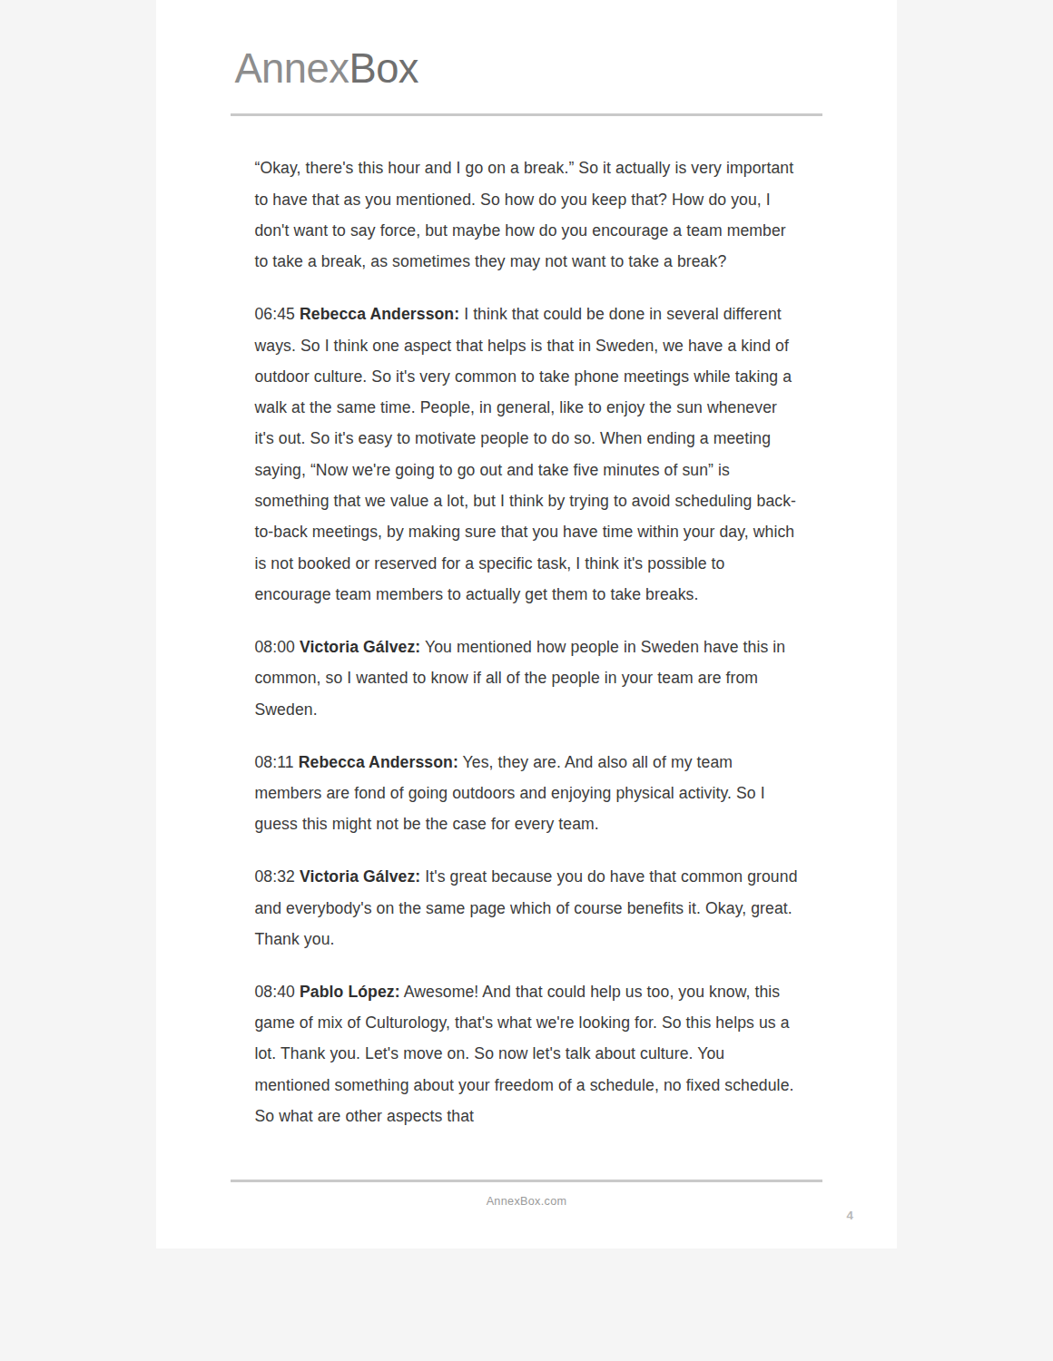AnnexBox
“Okay, there's this hour and I go on a break.” So it actually is very important to have that as you mentioned. So how do you keep that? How do you, I don't want to say force, but maybe how do you encourage a team member to take a break, as sometimes they may not want to take a break?
06:45 Rebecca Andersson: I think that could be done in several different ways. So I think one aspect that helps is that in Sweden, we have a kind of outdoor culture. So it's very common to take phone meetings while taking a walk at the same time. People, in general, like to enjoy the sun whenever it's out. So it's easy to motivate people to do so. When ending a meeting saying, “Now we're going to go out and take five minutes of sun” is something that we value a lot, but I think by trying to avoid scheduling back-to-back meetings, by making sure that you have time within your day, which is not booked or reserved for a specific task, I think it's possible to encourage team members to actually get them to take breaks.
08:00 Victoria Gálvez: You mentioned how people in Sweden have this in common, so I wanted to know if all of the people in your team are from Sweden.
08:11 Rebecca Andersson: Yes, they are. And also all of my team members are fond of going outdoors and enjoying physical activity. So I guess this might not be the case for every team.
08:32 Victoria Gálvez: It's great because you do have that common ground and everybody's on the same page which of course benefits it. Okay, great. Thank you.
08:40 Pablo López: Awesome! And that could help us too, you know, this game of mix of Culturology, that's what we're looking for. So this helps us a lot. Thank you. Let's move on. So now let's talk about culture. You mentioned something about your freedom of a schedule, no fixed schedule. So what are other aspects that
AnnexBox.com
4